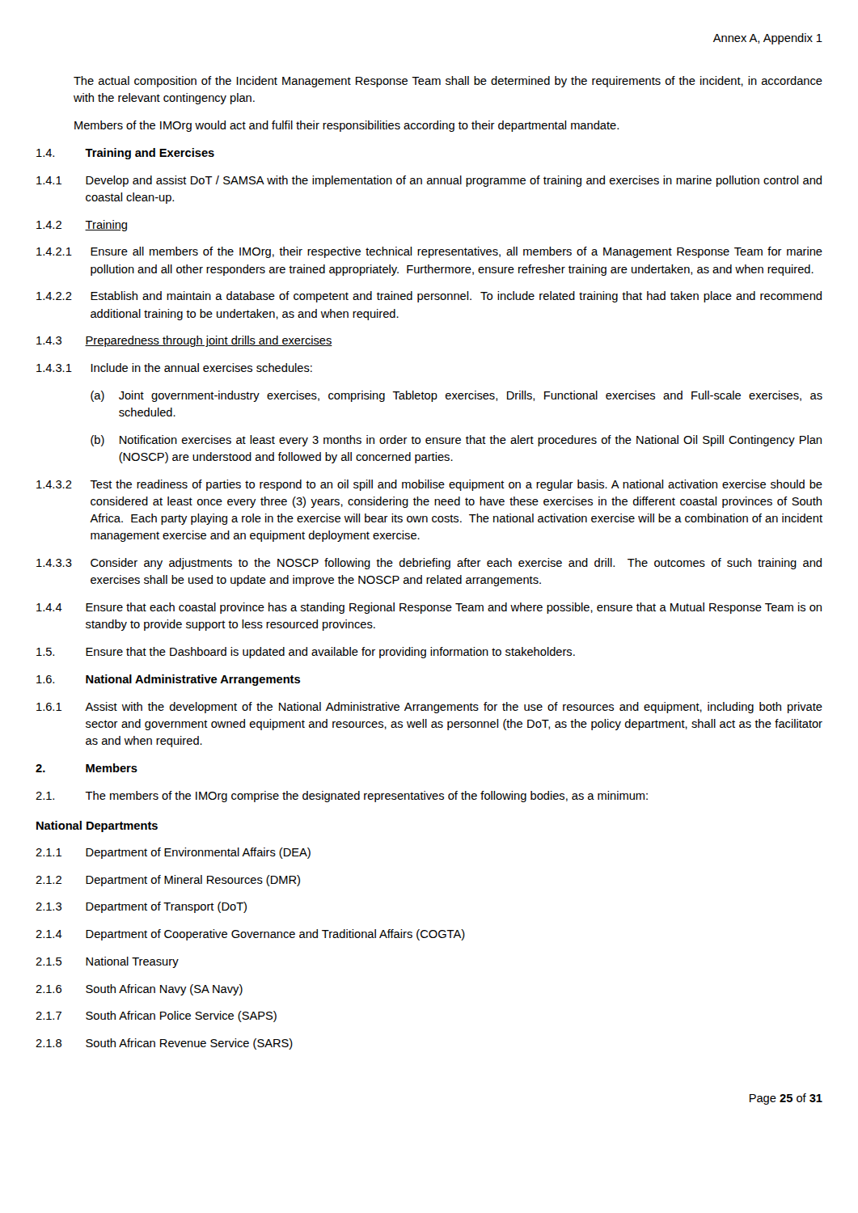Annex A, Appendix 1
The actual composition of the Incident Management Response Team shall be determined by the requirements of the incident, in accordance with the relevant contingency plan.
Members of the IMOrg would act and fulfil their responsibilities according to their departmental mandate.
1.4.
Training and Exercises
1.4.1
Develop and assist DoT / SAMSA with the implementation of an annual programme of training and exercises in marine pollution control and coastal clean-up.
1.4.2
Training
1.4.2.1
Ensure all members of the IMOrg, their respective technical representatives, all members of a Management Response Team for marine pollution and all other responders are trained appropriately. Furthermore, ensure refresher training are undertaken, as and when required.
1.4.2.2
Establish and maintain a database of competent and trained personnel. To include related training that had taken place and recommend additional training to be undertaken, as and when required.
1.4.3
Preparedness through joint drills and exercises
1.4.3.1
Include in the annual exercises schedules:
(a)
Joint government-industry exercises, comprising Tabletop exercises, Drills, Functional exercises and Full-scale exercises, as scheduled.
(b)
Notification exercises at least every 3 months in order to ensure that the alert procedures of the National Oil Spill Contingency Plan (NOSCP) are understood and followed by all concerned parties.
1.4.3.2
Test the readiness of parties to respond to an oil spill and mobilise equipment on a regular basis. A national activation exercise should be considered at least once every three (3) years, considering the need to have these exercises in the different coastal provinces of South Africa. Each party playing a role in the exercise will bear its own costs. The national activation exercise will be a combination of an incident management exercise and an equipment deployment exercise.
1.4.3.3
Consider any adjustments to the NOSCP following the debriefing after each exercise and drill. The outcomes of such training and exercises shall be used to update and improve the NOSCP and related arrangements.
1.4.4
Ensure that each coastal province has a standing Regional Response Team and where possible, ensure that a Mutual Response Team is on standby to provide support to less resourced provinces.
1.5.
Ensure that the Dashboard is updated and available for providing information to stakeholders.
1.6.
National Administrative Arrangements
1.6.1
Assist with the development of the National Administrative Arrangements for the use of resources and equipment, including both private sector and government owned equipment and resources, as well as personnel (the DoT, as the policy department, shall act as the facilitator as and when required.
2.
Members
2.1.
The members of the IMOrg comprise the designated representatives of the following bodies, as a minimum:
National Departments
2.1.1
Department of Environmental Affairs (DEA)
2.1.2
Department of Mineral Resources (DMR)
2.1.3
Department of Transport (DoT)
2.1.4
Department of Cooperative Governance and Traditional Affairs (COGTA)
2.1.5
National Treasury
2.1.6
South African Navy (SA Navy)
2.1.7
South African Police Service (SAPS)
2.1.8
South African Revenue Service (SARS)
Page 25 of 31